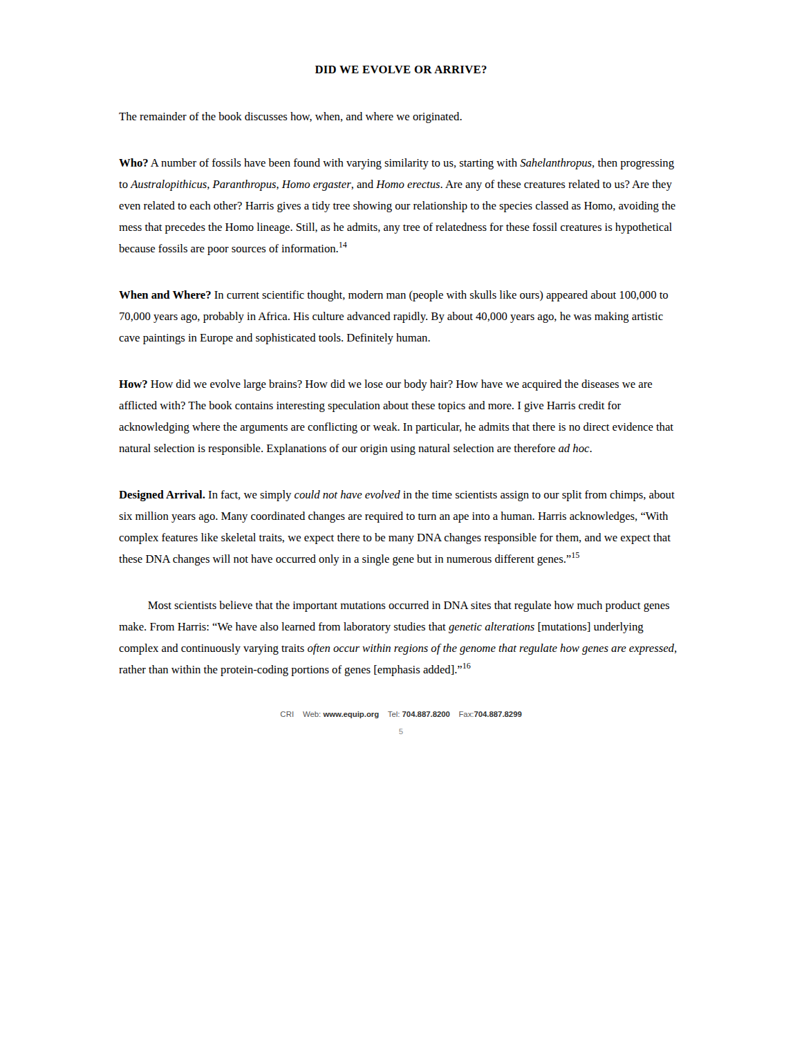DID WE EVOLVE OR ARRIVE?
The remainder of the book discusses how, when, and where we originated.
Who? A number of fossils have been found with varying similarity to us, starting with Sahelanthropus, then progressing to Australopithicus, Paranthropus, Homo ergaster, and Homo erectus. Are any of these creatures related to us? Are they even related to each other? Harris gives a tidy tree showing our relationship to the species classed as Homo, avoiding the mess that precedes the Homo lineage. Still, as he admits, any tree of relatedness for these fossil creatures is hypothetical because fossils are poor sources of information.14
When and Where? In current scientific thought, modern man (people with skulls like ours) appeared about 100,000 to 70,000 years ago, probably in Africa. His culture advanced rapidly. By about 40,000 years ago, he was making artistic cave paintings in Europe and sophisticated tools. Definitely human.
How? How did we evolve large brains? How did we lose our body hair? How have we acquired the diseases we are afflicted with? The book contains interesting speculation about these topics and more. I give Harris credit for acknowledging where the arguments are conflicting or weak. In particular, he admits that there is no direct evidence that natural selection is responsible. Explanations of our origin using natural selection are therefore ad hoc.
Designed Arrival. In fact, we simply could not have evolved in the time scientists assign to our split from chimps, about six million years ago. Many coordinated changes are required to turn an ape into a human. Harris acknowledges, “With complex features like skeletal traits, we expect there to be many DNA changes responsible for them, and we expect that these DNA changes will not have occurred only in a single gene but in numerous different genes.”15
Most scientists believe that the important mutations occurred in DNA sites that regulate how much product genes make. From Harris: “We have also learned from laboratory studies that genetic alterations [mutations] underlying complex and continuously varying traits often occur within regions of the genome that regulate how genes are expressed, rather than within the protein-coding portions of genes [emphasis added].”16
CRI Web: www.equip.org Tel: 704.887.8200 Fax:704.887.8299
5